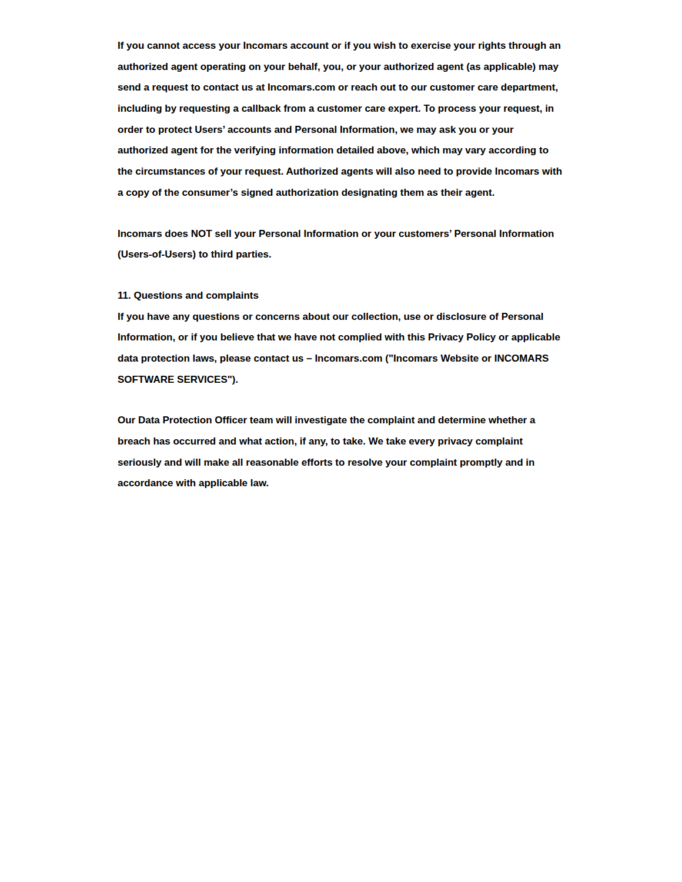If you cannot access your Incomars account or if you wish to exercise your rights through an authorized agent operating on your behalf, you, or your authorized agent (as applicable) may send a request to contact us at Incomars.com or reach out to our customer care department, including by requesting a callback from a customer care expert. To process your request, in order to protect Users’ accounts and Personal Information, we may ask you or your authorized agent for the verifying information detailed above, which may vary according to the circumstances of your request. Authorized agents will also need to provide Incomars with a copy of the consumer’s signed authorization designating them as their agent.
Incomars does NOT sell your Personal Information or your customers’ Personal Information (Users-of-Users) to third parties.
11. Questions and complaints
If you have any questions or concerns about our collection, use or disclosure of Personal Information, or if you believe that we have not complied with this Privacy Policy or applicable data protection laws, please contact us – Incomars.com ("Incomars Website or INCOMARS SOFTWARE SERVICES").
Our Data Protection Officer team will investigate the complaint and determine whether a breach has occurred and what action, if any, to take. We take every privacy complaint seriously and will make all reasonable efforts to resolve your complaint promptly and in accordance with applicable law.